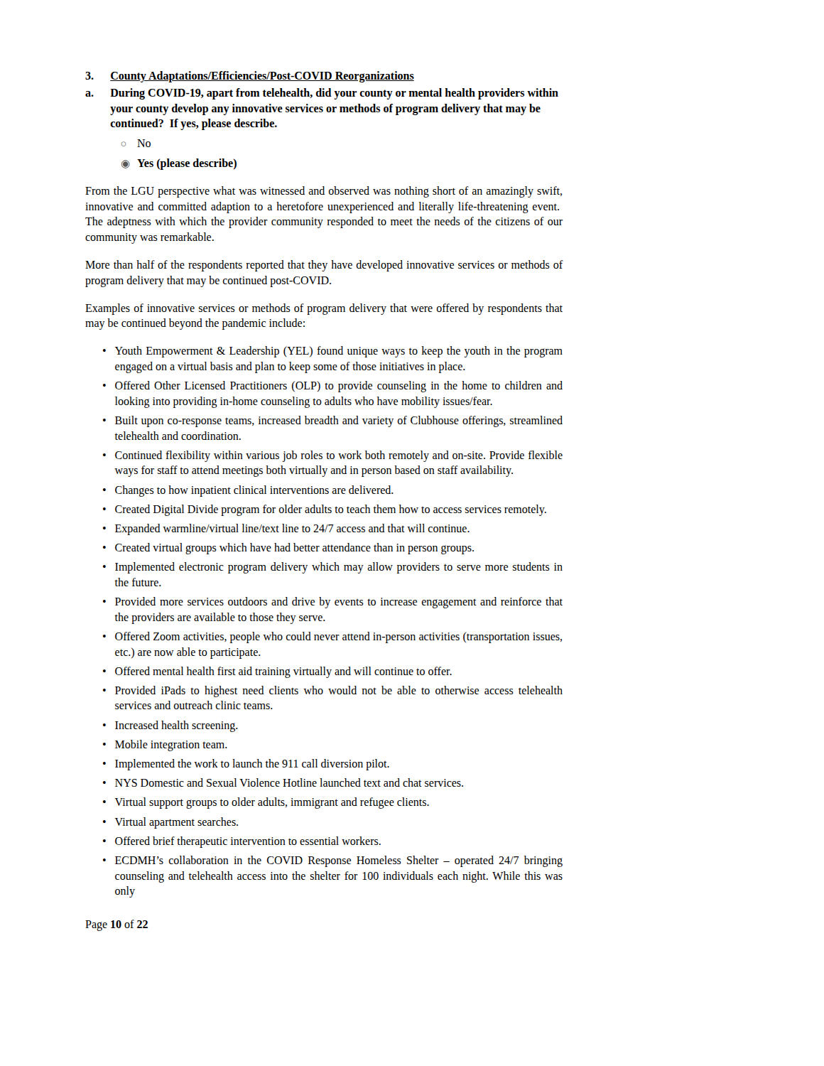3. County Adaptations/Efficiencies/Post-COVID Reorganizations
a. During COVID-19, apart from telehealth, did your county or mental health providers within your county develop any innovative services or methods of program delivery that may be continued? If yes, please describe.
○ No
◉ Yes (please describe)
From the LGU perspective what was witnessed and observed was nothing short of an amazingly swift, innovative and committed adaption to a heretofore unexperienced and literally life-threatening event. The adeptness with which the provider community responded to meet the needs of the citizens of our community was remarkable.
More than half of the respondents reported that they have developed innovative services or methods of program delivery that may be continued post-COVID.
Examples of innovative services or methods of program delivery that were offered by respondents that may be continued beyond the pandemic include:
Youth Empowerment & Leadership (YEL) found unique ways to keep the youth in the program engaged on a virtual basis and plan to keep some of those initiatives in place.
Offered Other Licensed Practitioners (OLP) to provide counseling in the home to children and looking into providing in-home counseling to adults who have mobility issues/fear.
Built upon co-response teams, increased breadth and variety of Clubhouse offerings, streamlined telehealth and coordination.
Continued flexibility within various job roles to work both remotely and on-site. Provide flexible ways for staff to attend meetings both virtually and in person based on staff availability.
Changes to how inpatient clinical interventions are delivered.
Created Digital Divide program for older adults to teach them how to access services remotely.
Expanded warmline/virtual line/text line to 24/7 access and that will continue.
Created virtual groups which have had better attendance than in person groups.
Implemented electronic program delivery which may allow providers to serve more students in the future.
Provided more services outdoors and drive by events to increase engagement and reinforce that the providers are available to those they serve.
Offered Zoom activities, people who could never attend in-person activities (transportation issues, etc.) are now able to participate.
Offered mental health first aid training virtually and will continue to offer.
Provided iPads to highest need clients who would not be able to otherwise access telehealth services and outreach clinic teams.
Increased health screening.
Mobile integration team.
Implemented the work to launch the 911 call diversion pilot.
NYS Domestic and Sexual Violence Hotline launched text and chat services.
Virtual support groups to older adults, immigrant and refugee clients.
Virtual apartment searches.
Offered brief therapeutic intervention to essential workers.
ECDMH’s collaboration in the COVID Response Homeless Shelter – operated 24/7 bringing counseling and telehealth access into the shelter for 100 individuals each night. While this was only
Page 10 of 22